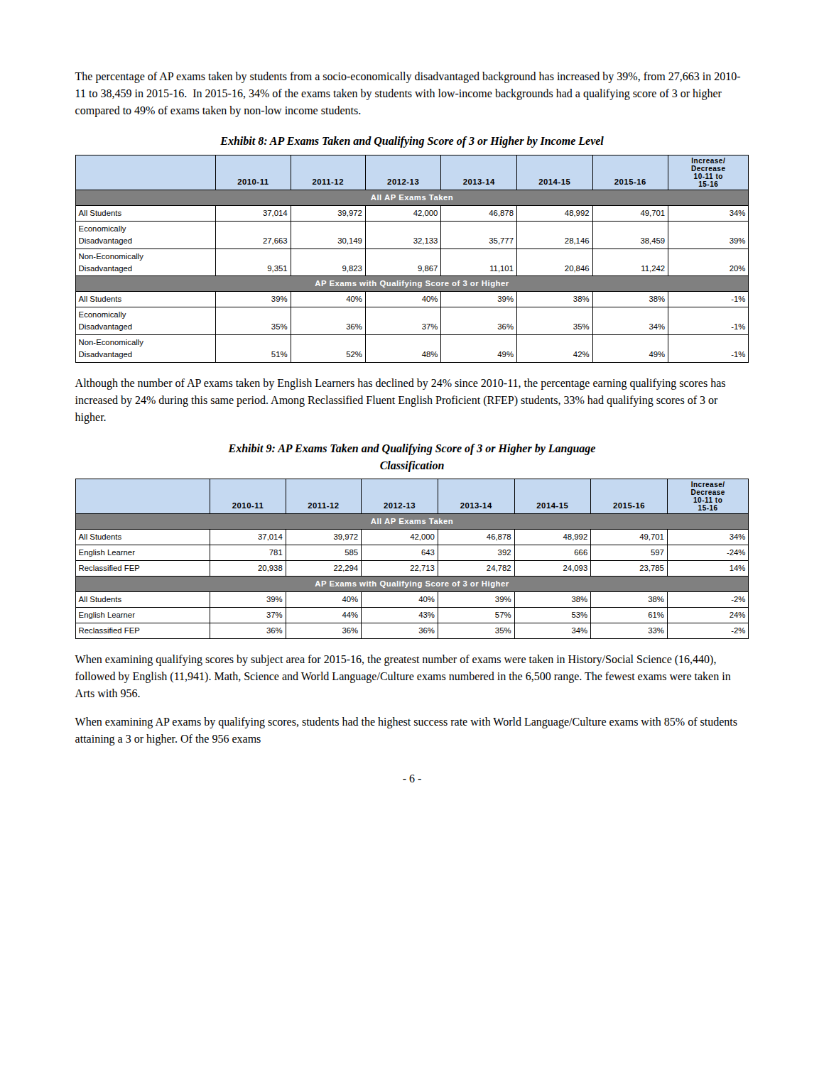The percentage of AP exams taken by students from a socio-economically disadvantaged background has increased by 39%, from 27,663 in 2010-11 to 38,459 in 2015-16. In 2015-16, 34% of the exams taken by students with low-income backgrounds had a qualifying score of 3 or higher compared to 49% of exams taken by non-low income students.
Exhibit 8: AP Exams Taken and Qualifying Score of 3 or Higher by Income Level
| | 2010-11 | 2011-12 | 2012-13 | 2013-14 | 2014-15 | 2015-16 | Increase/ Decrease 10-11 to 15-16 |
| All AP Exams Taken |
| All Students | 37,014 | 39,972 | 42,000 | 46,878 | 48,992 | 49,701 | 34% |
| Economically Disadvantaged | 27,663 | 30,149 | 32,133 | 35,777 | 28,146 | 38,459 | 39% |
| Non-Economically Disadvantaged | 9,351 | 9,823 | 9,867 | 11,101 | 20,846 | 11,242 | 20% |
| AP Exams with Qualifying Score of 3 or Higher |
| All Students | 39% | 40% | 40% | 39% | 38% | 38% | -1% |
| Economically Disadvantaged | 35% | 36% | 37% | 36% | 35% | 34% | -1% |
| Non-Economically Disadvantaged | 51% | 52% | 48% | 49% | 42% | 49% | -1% |
Although the number of AP exams taken by English Learners has declined by 24% since 2010-11, the percentage earning qualifying scores has increased by 24% during this same period. Among Reclassified Fluent English Proficient (RFEP) students, 33% had qualifying scores of 3 or higher.
Exhibit 9: AP Exams Taken and Qualifying Score of 3 or Higher by Language
Classification
| | 2010-11 | 2011-12 | 2012-13 | 2013-14 | 2014-15 | 2015-16 | Increase/ Decrease 10-11 to 15-16 |
| All AP Exams Taken |
| All Students | 37,014 | 39,972 | 42,000 | 46,878 | 48,992 | 49,701 | 34% |
| English Learner | 781 | 585 | 643 | 392 | 666 | 597 | -24% |
| Reclassified FEP | 20,938 | 22,294 | 22,713 | 24,782 | 24,093 | 23,785 | 14% |
| AP Exams with Qualifying Score of 3 or Higher |
| All Students | 39% | 40% | 40% | 39% | 38% | 38% | -2% |
| English Learner | 37% | 44% | 43% | 57% | 53% | 61% | 24% |
| Reclassified FEP | 36% | 36% | 36% | 35% | 34% | 33% | -2% |
When examining qualifying scores by subject area for 2015-16, the greatest number of exams were taken in History/Social Science (16,440), followed by English (11,941). Math, Science and World Language/Culture exams numbered in the 6,500 range. The fewest exams were taken in Arts with 956.
When examining AP exams by qualifying scores, students had the highest success rate with World Language/Culture exams with 85% of students attaining a 3 or higher. Of the 956 exams
- 6 -